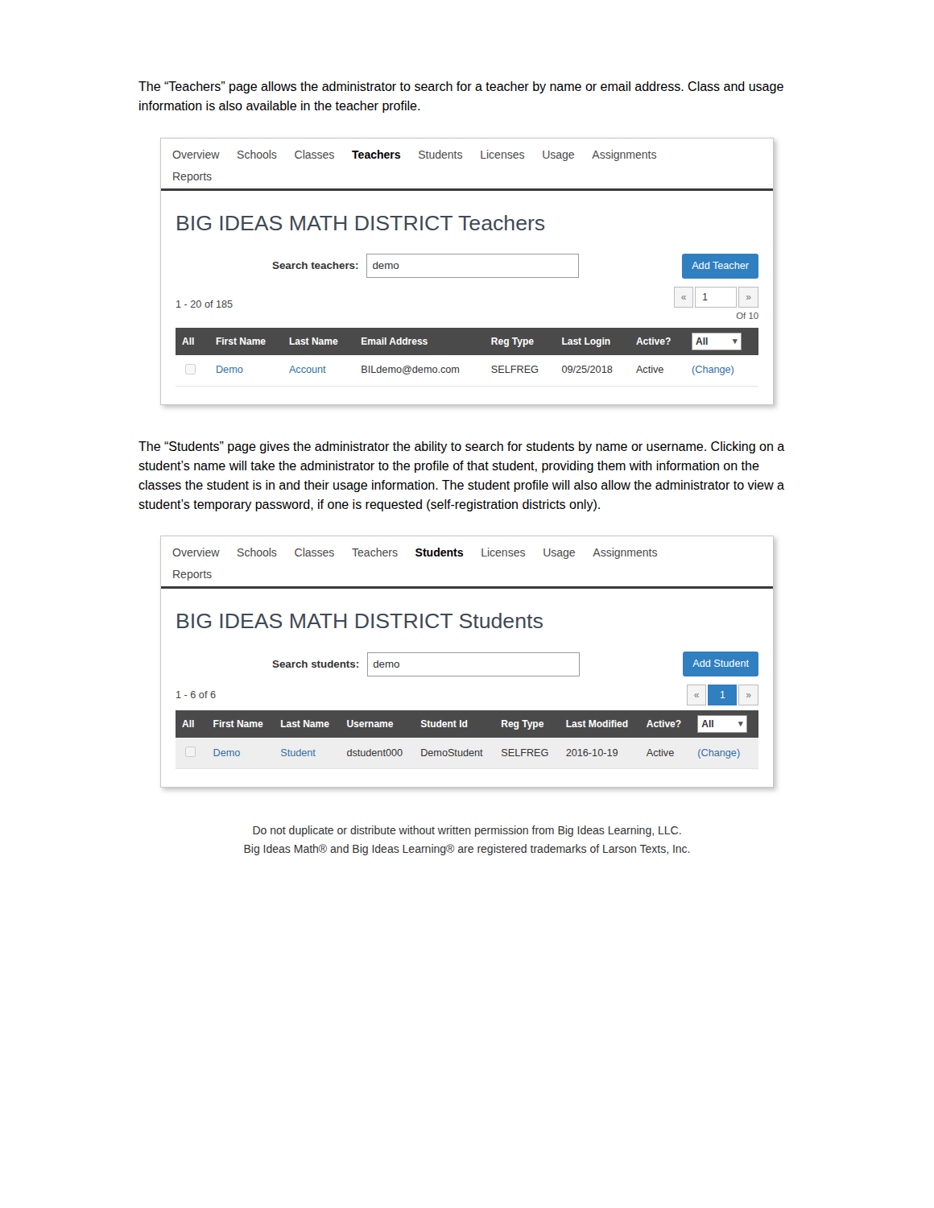The “Teachers” page allows the administrator to search for a teacher by name or email address. Class and usage information is also available in the teacher profile.
Overview
Schools
Classes
Teachers
Students
Licenses
Usage
Assignments
Reports
BIG IDEAS MATH DISTRICT Teachers
Search teachers: demo
Add Teacher
1 - 20 of 185
« 1 »
Of 10
| All | First Name | Last Name | Email Address | Reg Type | Last Login | Active? | All ▾ |
| --- | --- | --- | --- | --- | --- | --- | --- |
| | Demo | Account | BILdemo@demo.com | SELFREG | 09/25/2018 | Active | (Change) |
The “Students” page gives the administrator the ability to search for students by name or username. Clicking on a student’s name will take the administrator to the profile of that student, providing them with information on the classes the student is in and their usage information. The student profile will also allow the administrator to view a student’s temporary password, if one is requested (self-registration districts only).
Overview
Schools
Classes
Teachers
Students
Licenses
Usage
Assignments
Reports
BIG IDEAS MATH DISTRICT Students
Search students: demo
Add Student
1 - 6 of 6
« 1 »
| All | First Name | Last Name | Username | Student Id | Reg Type | Last Modified | Active? | All ▾ |
| --- | --- | --- | --- | --- | --- | --- | --- | --- |
| | Demo | Student | dstudent000 | DemoStudent | SELFREG | 2016-10-19 | Active | (Change) |
Do not duplicate or distribute without written permission from Big Ideas Learning, LLC.
Big Ideas Math® and Big Ideas Learning® are registered trademarks of Larson Texts, Inc.